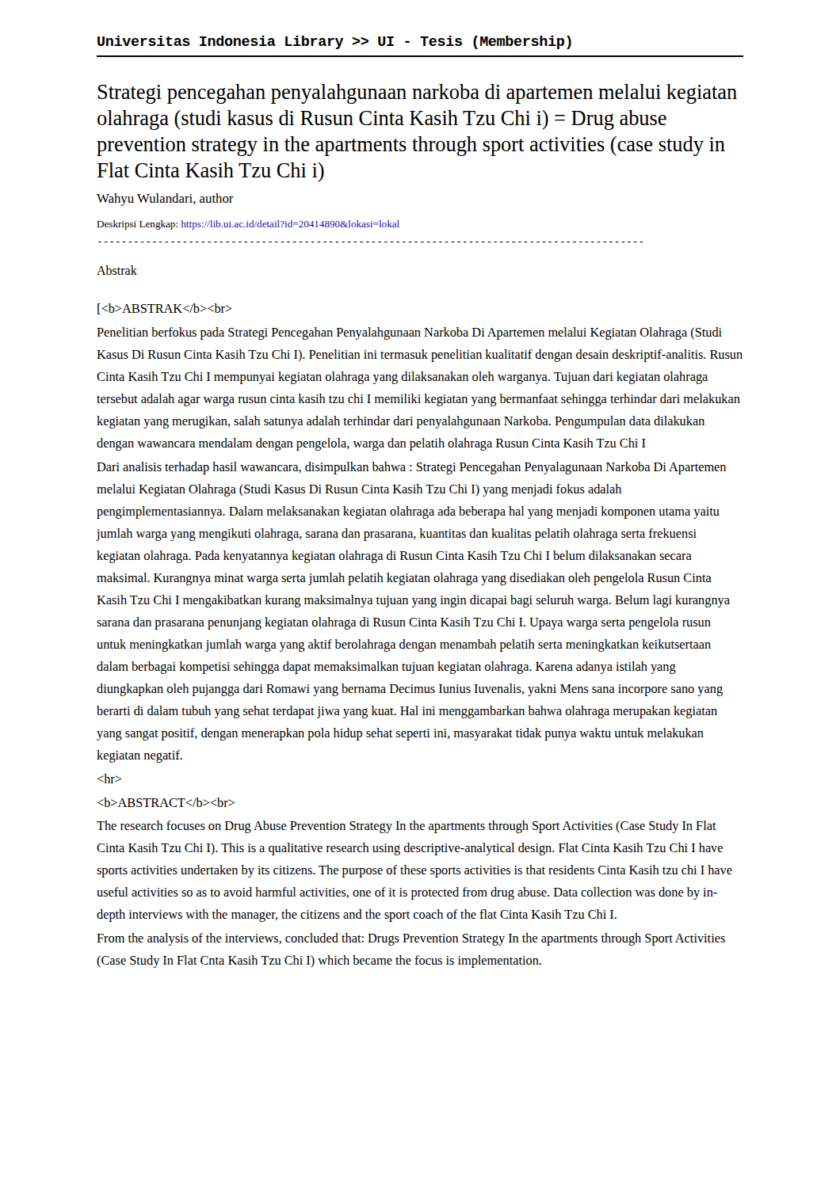Universitas Indonesia Library >> UI - Tesis (Membership)
Strategi pencegahan penyalahgunaan narkoba di apartemen melalui kegiatan olahraga (studi kasus di Rusun Cinta Kasih Tzu Chi i) = Drug abuse prevention strategy in the apartments through sport activities (case study in Flat Cinta Kasih Tzu Chi i)
Wahyu Wulandari, author
Deskripsi Lengkap: https://lib.ui.ac.id/detail?id=20414890&lokasi=lokal
------------------------------------------------------------------------------------------
Abstrak
[<b>ABSTRAK</b><br>
Penelitian berfokus pada Strategi Pencegahan Penyalahgunaan Narkoba Di Apartemen melalui Kegiatan Olahraga (Studi Kasus Di Rusun Cinta Kasih Tzu Chi I). Penelitian ini termasuk penelitian kualitatif dengan desain deskriptif-analitis. Rusun Cinta Kasih Tzu Chi I mempunyai kegiatan olahraga yang dilaksanakan oleh warganya. Tujuan dari kegiatan olahraga tersebut adalah agar warga rusun cinta kasih tzu chi I memiliki kegiatan yang bermanfaat sehingga terhindar dari melakukan kegiatan yang merugikan, salah satunya adalah terhindar dari penyalahgunaan Narkoba. Pengumpulan data dilakukan dengan wawancara mendalam dengan pengelola, warga dan pelatih olahraga Rusun Cinta Kasih Tzu Chi I
Dari analisis terhadap hasil wawancara, disimpulkan bahwa : Strategi Pencegahan Penyalagunaan Narkoba Di Apartemen melalui Kegiatan Olahraga (Studi Kasus Di Rusun Cinta Kasih Tzu Chi I) yang menjadi fokus adalah pengimplementasiannya. Dalam melaksanakan kegiatan olahraga ada beberapa hal yang menjadi komponen utama yaitu jumlah warga yang mengikuti olahraga, sarana dan prasarana, kuantitas dan kualitas pelatih olahraga serta frekuensi kegiatan olahraga. Pada kenyatannya kegiatan olahraga di Rusun Cinta Kasih Tzu Chi I belum dilaksanakan secara maksimal. Kurangnya minat warga serta jumlah pelatih kegiatan olahraga yang disediakan oleh pengelola Rusun Cinta Kasih Tzu Chi I mengakibatkan kurang maksimalnya tujuan yang ingin dicapai bagi seluruh warga. Belum lagi kurangnya sarana dan prasarana penunjang kegiatan olahraga di Rusun Cinta Kasih Tzu Chi I. Upaya warga serta pengelola rusun untuk meningkatkan jumlah warga yang aktif berolahraga dengan menambah pelatih serta meningkatkan keikutsertaan dalam berbagai kompetisi sehingga dapat memaksimalkan tujuan kegiatan olahraga. Karena adanya istilah yang diungkapkan oleh pujangga dari Romawi yang bernama Decimus Iunius Iuvenalis, yakni Mens sana incorpore sano yang berarti di dalam tubuh yang sehat terdapat jiwa yang kuat. Hal ini menggambarkan bahwa olahraga merupakan kegiatan yang sangat positif, dengan menerapkan pola hidup sehat seperti ini, masyarakat tidak punya waktu untuk melakukan kegiatan negatif.
<hr>
<b>ABSTRACT</b><br>
The research focuses on Drug Abuse Prevention Strategy In the apartments through Sport Activities (Case Study In Flat Cinta Kasih Tzu Chi I). This is a qualitative research using descriptive-analytical design. Flat Cinta Kasih Tzu Chi I have sports activities undertaken by its citizens. The purpose of these sports activities is that residents Cinta Kasih tzu chi I have useful activities so as to avoid harmful activities, one of it is protected from drug abuse. Data collection was done by in- depth interviews with the manager, the citizens and the sport coach of the flat Cinta Kasih Tzu Chi I.
From the analysis of the interviews, concluded that: Drugs Prevention Strategy In the apartments through Sport Activities (Case Study In Flat Cnta Kasih Tzu Chi I) which became the focus is implementation.